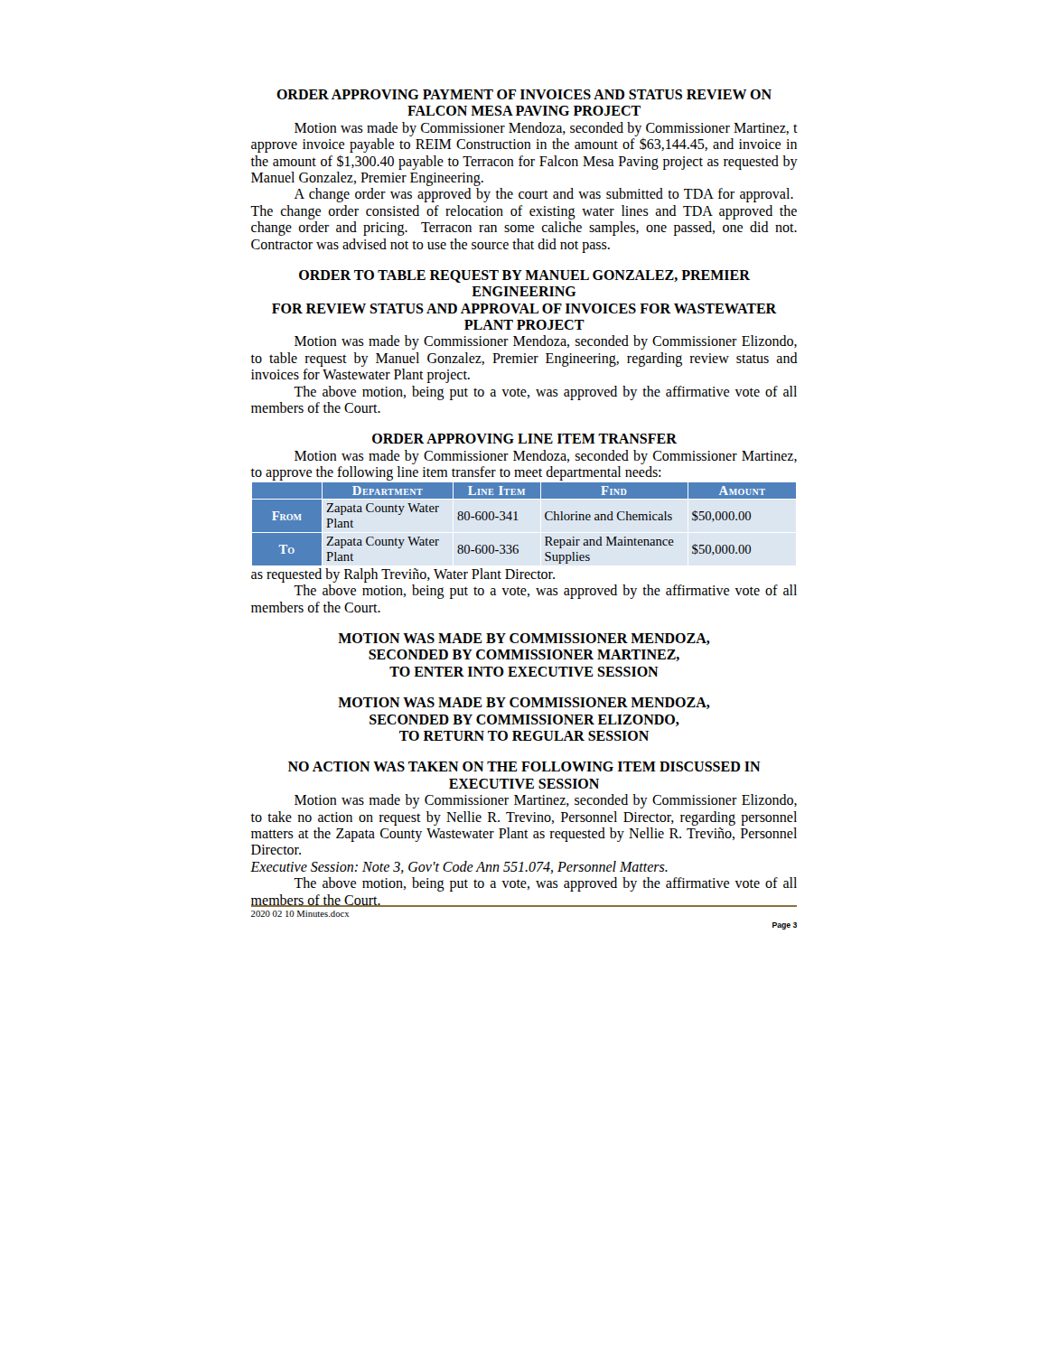Order Approving Payment of Invoices and Status Review on
Falcon Mesa Paving Project
Motion was made by Commissioner Mendoza, seconded by Commissioner Martinez, t approve invoice payable to REIM Construction in the amount of $63,144.45, and invoice in the amount of $1,300.40 payable to Terracon for Falcon Mesa Paving project as requested by Manuel Gonzalez, Premier Engineering.
A change order was approved by the court and was submitted to TDA for approval. The change order consisted of relocation of existing water lines and TDA approved the change order and pricing. Terracon ran some caliche samples, one passed, one did not. Contractor was advised not to use the source that did not pass.
Order to Table Request by Manuel Gonzalez, Premier Engineering
for Review Status and Approval of Invoices for Wastewater
Plant Project
Motion was made by Commissioner Mendoza, seconded by Commissioner Elizondo, to table request by Manuel Gonzalez, Premier Engineering, regarding review status and invoices for Wastewater Plant project.
The above motion, being put to a vote, was approved by the affirmative vote of all members of the Court.
Order Approving Line Item Transfer
Motion was made by Commissioner Mendoza, seconded by Commissioner Martinez, to approve the following line item transfer to meet departmental needs:
| | Department | Line Item | Find | Amount |
| --- | --- | --- | --- | --- |
| From | Zapata County Water Plant | 80-600-341 | Chlorine and Chemicals | $50,000.00 |
| To | Zapata County Water Plant | 80-600-336 | Repair and Maintenance Supplies | $50,000.00 |
as requested by Ralph Treviño, Water Plant Director.
The above motion, being put to a vote, was approved by the affirmative vote of all members of the Court.
Motion was made by Commissioner Mendoza,
seconded by Commissioner Martinez,
to enter into Executive Session
Motion was made by Commissioner Mendoza,
seconded by Commissioner Elizondo,
to return to Regular Session
No Action was Taken on the Following Item Discussed in
Executive Session
Motion was made by Commissioner Martinez, seconded by Commissioner Elizondo, to take no action on request by Nellie R. Trevino, Personnel Director, regarding personnel matters at the Zapata County Wastewater Plant as requested by Nellie R. Treviño, Personnel Director.
Executive Session: Note 3, Gov't Code Ann 551.074, Personnel Matters.
The above motion, being put to a vote, was approved by the affirmative vote of all members of the Court.
2020 02 10 Minutes.docx
Page 3